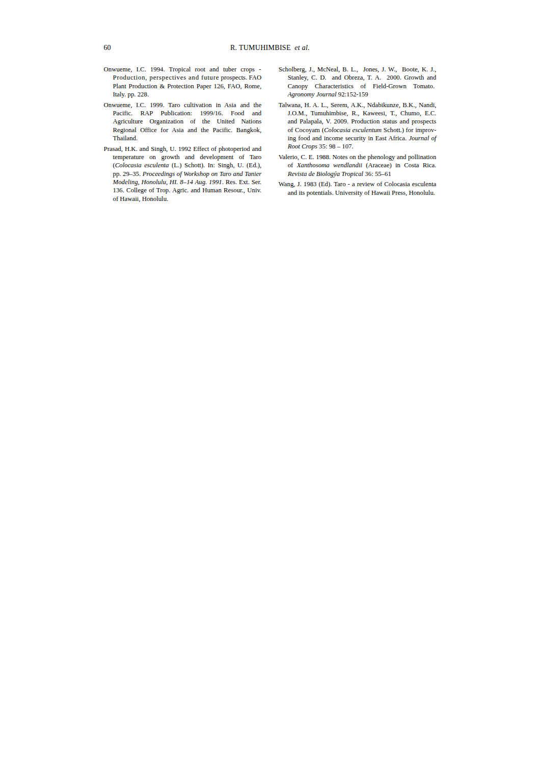60
R. TUMUHIMBISE et al.
Onwueme, I.C. 1994. Tropical root and tuber crops - Production, perspectives and future prospects. FAO Plant Production & Protection Paper 126, FAO, Rome, Italy. pp. 228.
Onwueme, I.C. 1999. Taro cultivation in Asia and the Pacific. RAP Publication: 1999/16. Food and Agriculture Organization of the United Nations Regional Office for Asia and the Pacific. Bangkok, Thailand.
Prasad, H.K. and Singh, U. 1992 Effect of photoperiod and temperature on growth and development of Taro (Colocasia esculenta (L.) Schott). In: Singh, U. (Ed.), pp. 29–35. Proceedings of Workshop on Taro and Tanier Modeling, Honolulu, HI. 8–14 Aug. 1991. Res. Ext. Ser. 136. College of Trop. Agric. and Human Resour., Univ. of Hawaii, Honolulu.
Scholberg, J., McNeal, B. L., Jones, J. W., Boote, K. J., Stanley, C. D. and Obreza, T. A. 2000. Growth and Canopy Characteristics of Field-Grown Tomato. Agronomy Journal 92:152-159
Talwana, H. A. L., Serem, A.K., Ndabikunze, B.K., Nandi, J.O.M., Tumuhimbise, R., Kaweesi, T., Chumo, E.C. and Palapala, V. 2009. Production status and prospects of Cocoyam (Colocasia esculentum Schott.) for improving food and income security in East Africa. Journal of Root Crops 35: 98 – 107.
Valerio, C. E. 1988. Notes on the phenology and pollination of Xanthosoma wendlandii (Araceae) in Costa Rica. Revista de Biologýa Tropical 36: 55–61
Wang, J. 1983 (Ed). Taro - a review of Colocasia esculenta and its potentials. University of Hawaii Press, Honolulu.